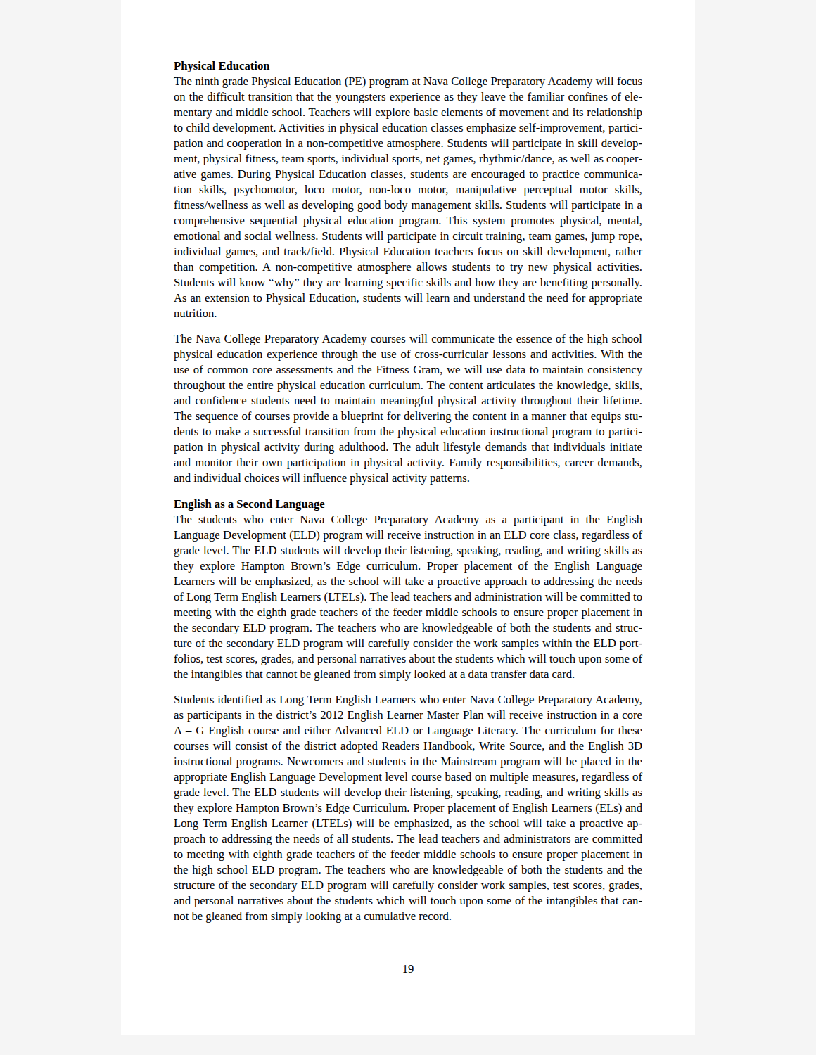Physical Education
The ninth grade Physical Education (PE) program at Nava College Preparatory Academy will focus on the difficult transition that the youngsters experience as they leave the familiar confines of elementary and middle school. Teachers will explore basic elements of movement and its relationship to child development. Activities in physical education classes emphasize self-improvement, participation and cooperation in a non-competitive atmosphere. Students will participate in skill development, physical fitness, team sports, individual sports, net games, rhythmic/dance, as well as cooperative games. During Physical Education classes, students are encouraged to practice communication skills, psychomotor, loco motor, non-loco motor, manipulative perceptual motor skills, fitness/wellness as well as developing good body management skills. Students will participate in a comprehensive sequential physical education program. This system promotes physical, mental, emotional and social wellness. Students will participate in circuit training, team games, jump rope, individual games, and track/field. Physical Education teachers focus on skill development, rather than competition. A non-competitive atmosphere allows students to try new physical activities. Students will know “why” they are learning specific skills and how they are benefiting personally. As an extension to Physical Education, students will learn and understand the need for appropriate nutrition.
The Nava College Preparatory Academy courses will communicate the essence of the high school physical education experience through the use of cross-curricular lessons and activities. With the use of common core assessments and the Fitness Gram, we will use data to maintain consistency throughout the entire physical education curriculum. The content articulates the knowledge, skills, and confidence students need to maintain meaningful physical activity throughout their lifetime. The sequence of courses provide a blueprint for delivering the content in a manner that equips students to make a successful transition from the physical education instructional program to participation in physical activity during adulthood. The adult lifestyle demands that individuals initiate and monitor their own participation in physical activity. Family responsibilities, career demands, and individual choices will influence physical activity patterns.
English as a Second Language
The students who enter Nava College Preparatory Academy as a participant in the English Language Development (ELD) program will receive instruction in an ELD core class, regardless of grade level. The ELD students will develop their listening, speaking, reading, and writing skills as they explore Hampton Brown’s Edge curriculum. Proper placement of the English Language Learners will be emphasized, as the school will take a proactive approach to addressing the needs of Long Term English Learners (LTELs). The lead teachers and administration will be committed to meeting with the eighth grade teachers of the feeder middle schools to ensure proper placement in the secondary ELD program. The teachers who are knowledgeable of both the students and structure of the secondary ELD program will carefully consider the work samples within the ELD portfolios, test scores, grades, and personal narratives about the students which will touch upon some of the intangibles that cannot be gleaned from simply looked at a data transfer data card.
Students identified as Long Term English Learners who enter Nava College Preparatory Academy, as participants in the district’s 2012 English Learner Master Plan will receive instruction in a core A – G English course and either Advanced ELD or Language Literacy. The curriculum for these courses will consist of the district adopted Readers Handbook, Write Source, and the English 3D instructional programs. Newcomers and students in the Mainstream program will be placed in the appropriate English Language Development level course based on multiple measures, regardless of grade level. The ELD students will develop their listening, speaking, reading, and writing skills as they explore Hampton Brown’s Edge Curriculum. Proper placement of English Learners (ELs) and Long Term English Learner (LTELs) will be emphasized, as the school will take a proactive approach to addressing the needs of all students. The lead teachers and administrators are committed to meeting with eighth grade teachers of the feeder middle schools to ensure proper placement in the high school ELD program. The teachers who are knowledgeable of both the students and the structure of the secondary ELD program will carefully consider work samples, test scores, grades, and personal narratives about the students which will touch upon some of the intangibles that cannot be gleaned from simply looking at a cumulative record.
19